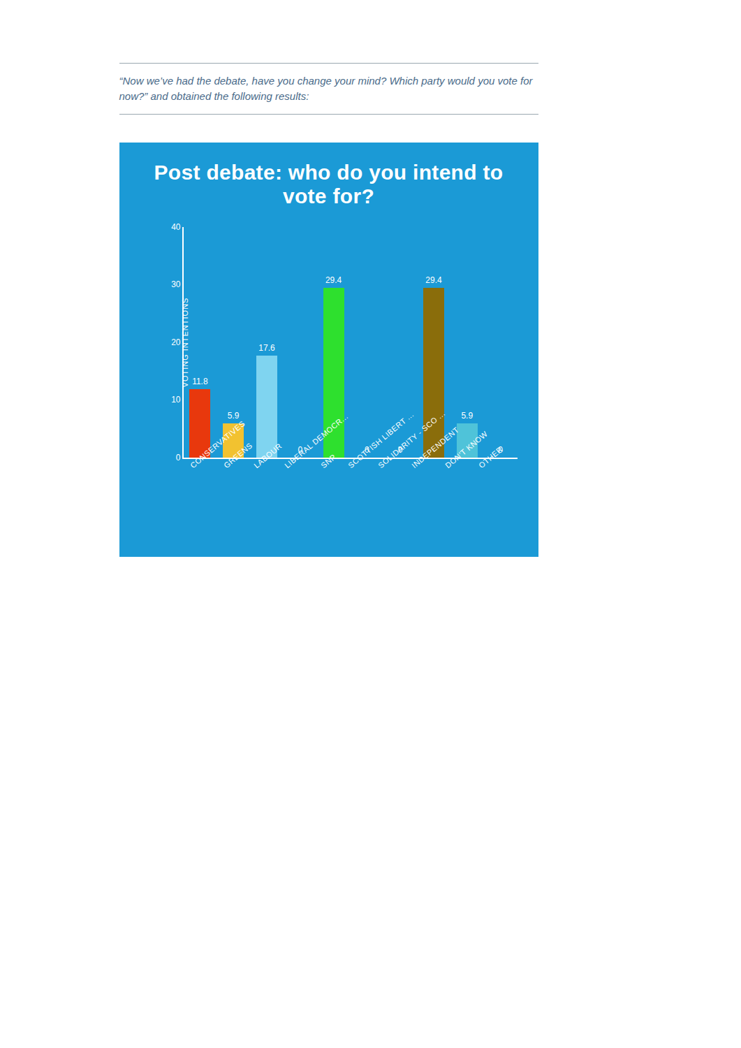“Now we’ve had the debate, have you change your mind? Which party would you vote for now?” and obtained the following results:
Post debate: who do you intend to vote for?
VOTING INTENTIONS
40 30 20 10 0
11.8
5.9
17.6
0
29.4
0
0
29.4
5.9
0
CONSERVATIVES
GREENS
LABOUR
LIBERAL DEMOCR...
SNP
SCOTTISH LIBERT ...
SOLIDARITY - SCO ...
INDEPENDENT
DON'T KNOW
OTHER